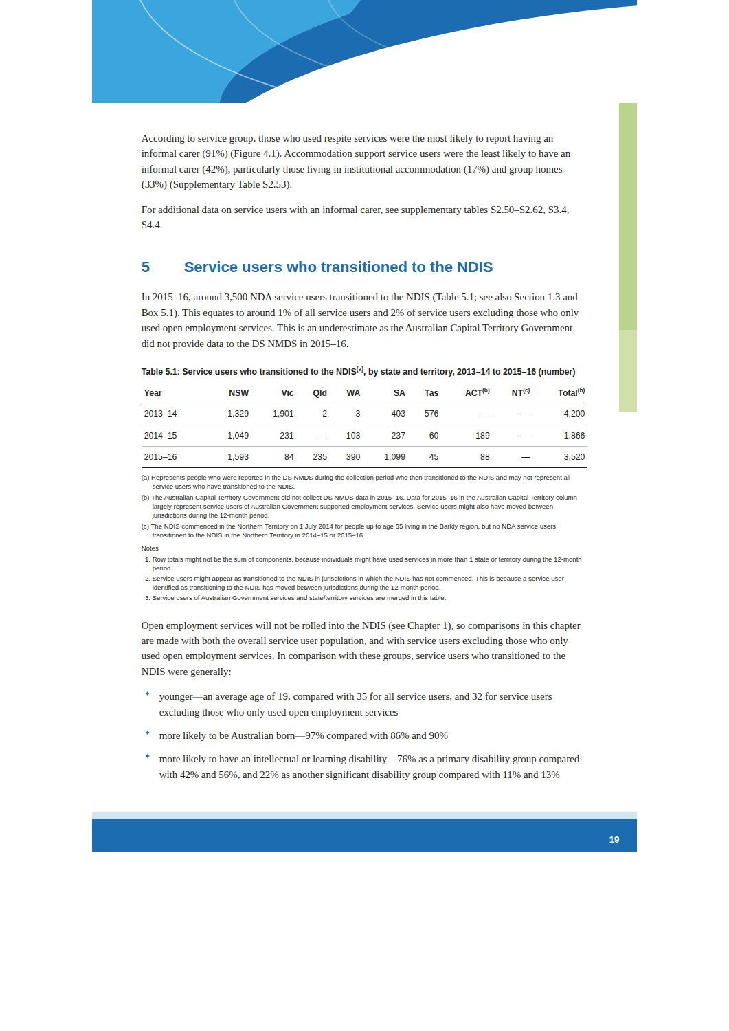According to service group, those who used respite services were the most likely to report having an informal carer (91%) (Figure 4.1). Accommodation support service users were the least likely to have an informal carer (42%), particularly those living in institutional accommodation (17%) and group homes (33%) (Supplementary Table S2.53).
For additional data on service users with an informal carer, see supplementary tables S2.50–S2.62, S3.4, S4.4.
5 Service users who transitioned to the NDIS
In 2015–16, around 3,500 NDA service users transitioned to the NDIS (Table 5.1; see also Section 1.3 and Box 5.1). This equates to around 1% of all service users and 2% of service users excluding those who only used open employment services. This is an underestimate as the Australian Capital Territory Government did not provide data to the DS NMDS in 2015–16.
Table 5.1: Service users who transitioned to the NDIS(a), by state and territory, 2013–14 to 2015–16 (number)
| Year | NSW | Vic | Qld | WA | SA | Tas | ACT (b) | NT (c) | Total (b) |
| --- | --- | --- | --- | --- | --- | --- | --- | --- | --- |
| 2013–14 | 1,329 | 1,901 | 2 | 3 | 403 | 576 | — | — | 4,200 |
| 2014–15 | 1,049 | 231 | — | 103 | 237 | 60 | 189 | — | 1,866 |
| 2015–16 | 1,593 | 84 | 235 | 390 | 1,099 | 45 | 88 | — | 3,520 |
(a) Represents people who were reported in the DS NMDS during the collection period who then transitioned to the NDIS and may not represent all service users who have transitioned to the NDIS.
(b) The Australian Capital Territory Government did not collect DS NMDS data in 2015–16. Data for 2015–16 in the Australian Capital Territory column largely represent service users of Australian Government supported employment services. Service users might also have moved between jurisdictions during the 12-month period.
(c) The NDIS commenced in the Northern Territory on 1 July 2014 for people up to age 65 living in the Barkly region, but no NDA service users transitioned to the NDIS in the Northern Territory in 2014–15 or 2015–16.
Notes
Row totals might not be the sum of components, because individuals might have used services in more than 1 state or territory during the 12-month period.
Service users might appear as transitioned to the NDIS in jurisdictions in which the NDIS has not commenced. This is because a service user identified as transitioning to the NDIS has moved between jurisdictions during the 12-month period.
Service users of Australian Government services and state/territory services are merged in this table.
Open employment services will not be rolled into the NDIS (see Chapter 1), so comparisons in this chapter are made with both the overall service user population, and with service users excluding those who only used open employment services. In comparison with these groups, service users who transitioned to the NDIS were generally:
younger—an average age of 19, compared with 35 for all service users, and 32 for service users excluding those who only used open employment services
more likely to be Australian born—97% compared with 86% and 90%
more likely to have an intellectual or learning disability—76% as a primary disability group compared with 42% and 56%, and 22% as another significant disability group compared with 11% and 13%
19